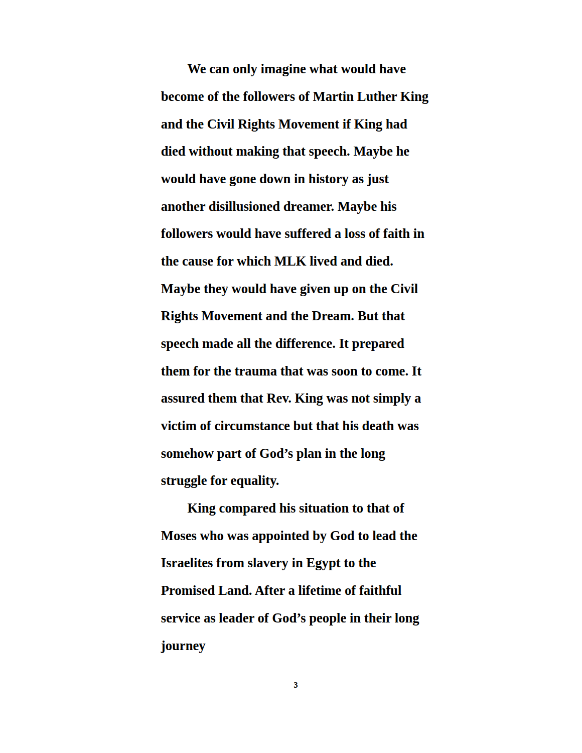We can only imagine what would have become of the followers of Martin Luther King and the Civil Rights Movement if King had died without making that speech. Maybe he would have gone down in history as just another disillusioned dreamer. Maybe his followers would have suffered a loss of faith in the cause for which MLK lived and died. Maybe they would have given up on the Civil Rights Movement and the Dream. But that speech made all the difference. It prepared them for the trauma that was soon to come. It assured them that Rev. King was not simply a victim of circumstance but that his death was somehow part of God’s plan in the long struggle for equality.
King compared his situation to that of Moses who was appointed by God to lead the Israelites from slavery in Egypt to the Promised Land. After a lifetime of faithful service as leader of God’s people in their long journey
3